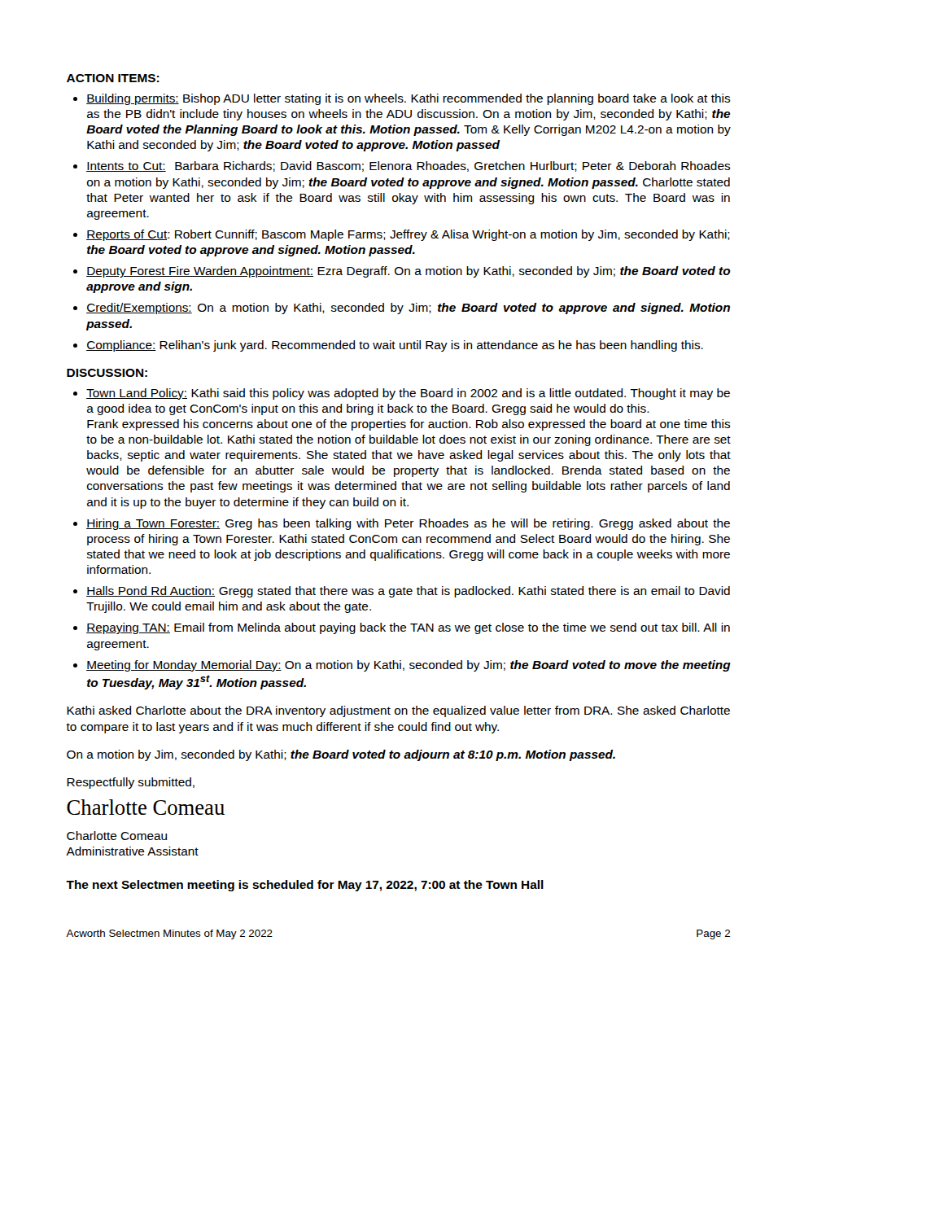Action Items:
Building permits: Bishop ADU letter stating it is on wheels. Kathi recommended the planning board take a look at this as the PB didn't include tiny houses on wheels in the ADU discussion. On a motion by Jim, seconded by Kathi; the Board voted the Planning Board to look at this. Motion passed. Tom & Kelly Corrigan M202 L4.2-on a motion by Kathi and seconded by Jim; the Board voted to approve. Motion passed
Intents to Cut: Barbara Richards; David Bascom; Elenora Rhoades, Gretchen Hurlburt; Peter & Deborah Rhoades on a motion by Kathi, seconded by Jim; the Board voted to approve and signed. Motion passed. Charlotte stated that Peter wanted her to ask if the Board was still okay with him assessing his own cuts. The Board was in agreement.
Reports of Cut: Robert Cunniff; Bascom Maple Farms; Jeffrey & Alisa Wright-on a motion by Jim, seconded by Kathi; the Board voted to approve and signed. Motion passed.
Deputy Forest Fire Warden Appointment: Ezra Degraff. On a motion by Kathi, seconded by Jim; the Board voted to approve and sign.
Credit/Exemptions: On a motion by Kathi, seconded by Jim; the Board voted to approve and signed. Motion passed.
Compliance: Relihan's junk yard. Recommended to wait until Ray is in attendance as he has been handling this.
Discussion:
Town Land Policy: Kathi said this policy was adopted by the Board in 2002 and is a little outdated. Thought it may be a good idea to get ConCom's input on this and bring it back to the Board. Gregg said he would do this.
Frank expressed his concerns about one of the properties for auction. Rob also expressed the board at one time this to be a non-buildable lot. Kathi stated the notion of buildable lot does not exist in our zoning ordinance. There are set backs, septic and water requirements. She stated that we have asked legal services about this. The only lots that would be defensible for an abutter sale would be property that is landlocked. Brenda stated based on the conversations the past few meetings it was determined that we are not selling buildable lots rather parcels of land and it is up to the buyer to determine if they can build on it.
Hiring a Town Forester: Greg has been talking with Peter Rhoades as he will be retiring. Gregg asked about the process of hiring a Town Forester. Kathi stated ConCom can recommend and Select Board would do the hiring. She stated that we need to look at job descriptions and qualifications. Gregg will come back in a couple weeks with more information.
Halls Pond Rd Auction: Gregg stated that there was a gate that is padlocked. Kathi stated there is an email to David Trujillo. We could email him and ask about the gate.
Repaying TAN: Email from Melinda about paying back the TAN as we get close to the time we send out tax bill. All in agreement.
Meeting for Monday Memorial Day: On a motion by Kathi, seconded by Jim; the Board voted to move the meeting to Tuesday, May 31st. Motion passed.
Kathi asked Charlotte about the DRA inventory adjustment on the equalized value letter from DRA. She asked Charlotte to compare it to last years and if it was much different if she could find out why.
On a motion by Jim, seconded by Kathi; the Board voted to adjourn at 8:10 p.m. Motion passed.
Respectfully submitted,
Charlotte Comeau
Charlotte Comeau
Administrative Assistant
The next Selectmen meeting is scheduled for May 17, 2022, 7:00 at the Town Hall
Acworth Selectmen Minutes of May 2 2022 Page 2